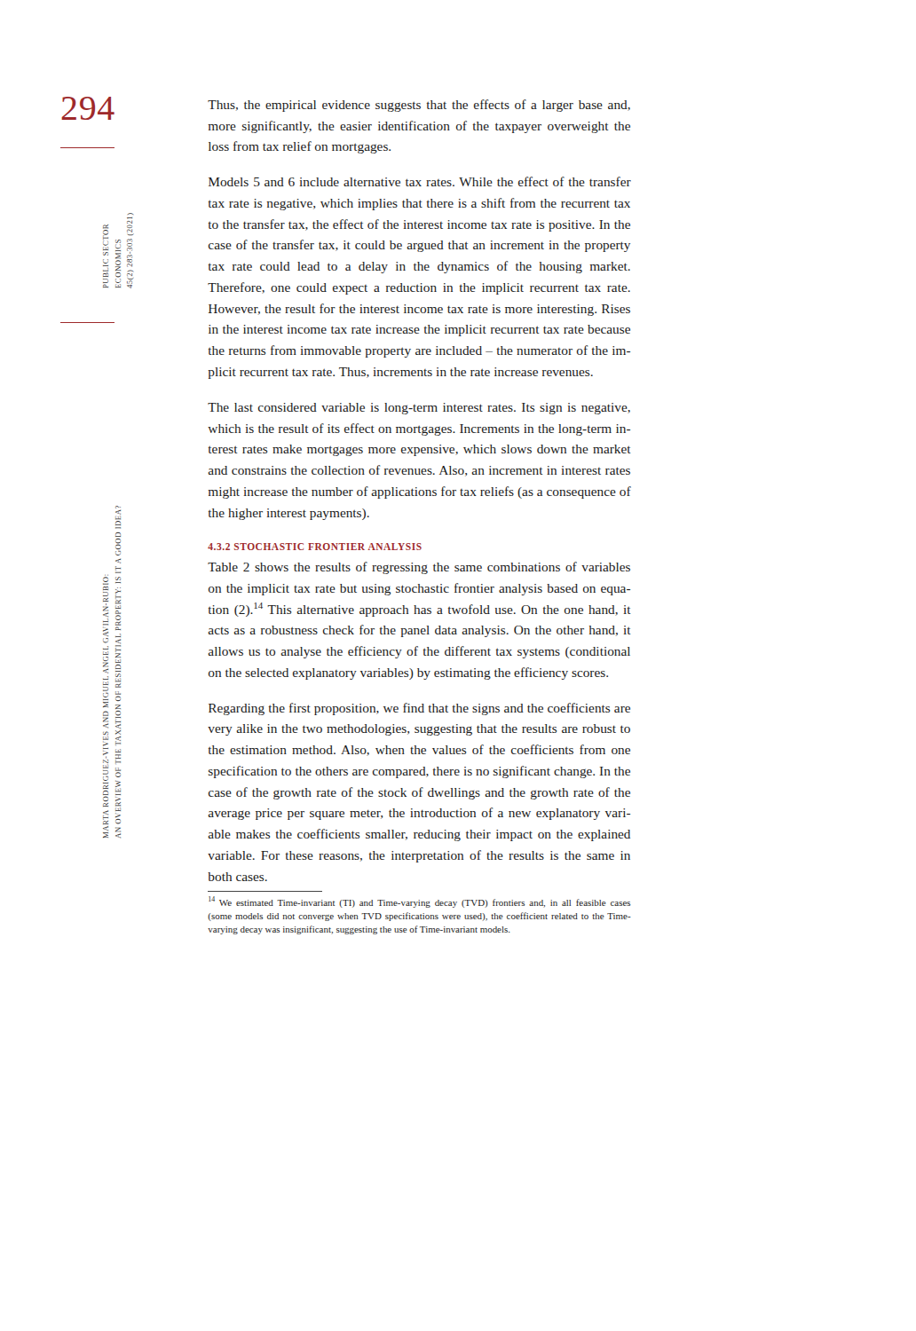294
PUBLIC SECTOR ECONOMICS 45(2) 283-303 (2021)
MARTA RODRIGUEZ-VIVES AND MIGUEL ANGEL GAVILAN-RUBIO:
AN OVERVIEW OF THE TAXATION OF RESIDENTIAL PROPERTY: IS IT A GOOD IDEA?
Thus, the empirical evidence suggests that the effects of a larger base and, more significantly, the easier identification of the taxpayer overweight the loss from tax relief on mortgages.
Models 5 and 6 include alternative tax rates. While the effect of the transfer tax rate is negative, which implies that there is a shift from the recurrent tax to the transfer tax, the effect of the interest income tax rate is positive. In the case of the transfer tax, it could be argued that an increment in the property tax rate could lead to a delay in the dynamics of the housing market. Therefore, one could expect a reduction in the implicit recurrent tax rate. However, the result for the interest income tax rate is more interesting. Rises in the interest income tax rate increase the implicit recurrent tax rate because the returns from immovable property are included – the numerator of the implicit recurrent tax rate. Thus, increments in the rate increase revenues.
The last considered variable is long-term interest rates. Its sign is negative, which is the result of its effect on mortgages. Increments in the long-term interest rates make mortgages more expensive, which slows down the market and constrains the collection of revenues. Also, an increment in interest rates might increase the number of applications for tax reliefs (as a consequence of the higher interest payments).
4.3.2 Stochastic frontier analysis
Table 2 shows the results of regressing the same combinations of variables on the implicit tax rate but using stochastic frontier analysis based on equation (2).14 This alternative approach has a twofold use. On the one hand, it acts as a robustness check for the panel data analysis. On the other hand, it allows us to analyse the efficiency of the different tax systems (conditional on the selected explanatory variables) by estimating the efficiency scores.
Regarding the first proposition, we find that the signs and the coefficients are very alike in the two methodologies, suggesting that the results are robust to the estimation method. Also, when the values of the coefficients from one specification to the others are compared, there is no significant change. In the case of the growth rate of the stock of dwellings and the growth rate of the average price per square meter, the introduction of a new explanatory variable makes the coefficients smaller, reducing their impact on the explained variable. For these reasons, the interpretation of the results is the same in both cases.
14 We estimated Time-invariant (TI) and Time-varying decay (TVD) frontiers and, in all feasible cases (some models did not converge when TVD specifications were used), the coefficient related to the Time-varying decay was insignificant, suggesting the use of Time-invariant models.